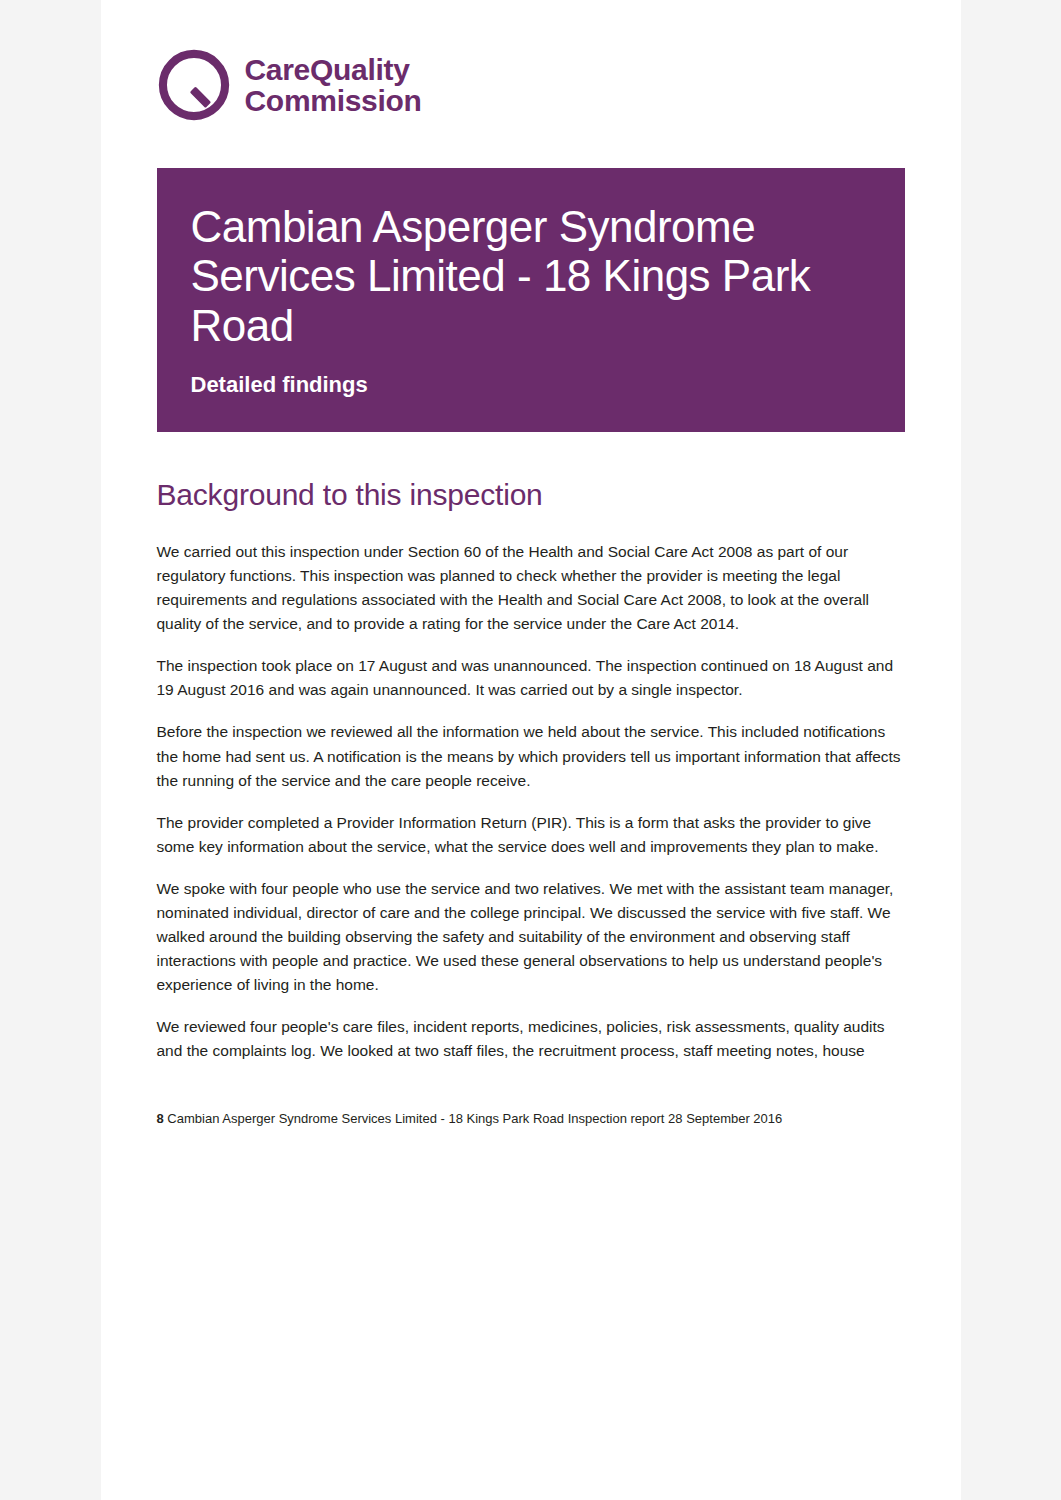CareQuality Commission
Cambian Asperger Syndrome Services Limited - 18 Kings Park Road
Detailed findings
Background to this inspection
We carried out this inspection under Section 60 of the Health and Social Care Act 2008 as part of our regulatory functions. This inspection was planned to check whether the provider is meeting the legal requirements and regulations associated with the Health and Social Care Act 2008, to look at the overall quality of the service, and to provide a rating for the service under the Care Act 2014.
The inspection took place on 17 August and was unannounced. The inspection continued on 18 August and 19 August 2016 and was again unannounced. It was carried out by a single inspector.
Before the inspection we reviewed all the information we held about the service. This included notifications the home had sent us. A notification is the means by which providers tell us important information that affects the running of the service and the care people receive.
The provider completed a Provider Information Return (PIR). This is a form that asks the provider to give some key information about the service, what the service does well and improvements they plan to make.
We spoke with four people who use the service and two relatives. We met with the assistant team manager, nominated individual, director of care and the college principal. We discussed the service with five staff. We walked around the building observing the safety and suitability of the environment and observing staff interactions with people and practice. We used these general observations to help us understand people's experience of living in the home.
We reviewed four people's care files, incident reports, medicines, policies, risk assessments, quality audits and the complaints log. We looked at two staff files, the recruitment process, staff meeting notes, house
8 Cambian Asperger Syndrome Services Limited - 18 Kings Park Road Inspection report 28 September 2016